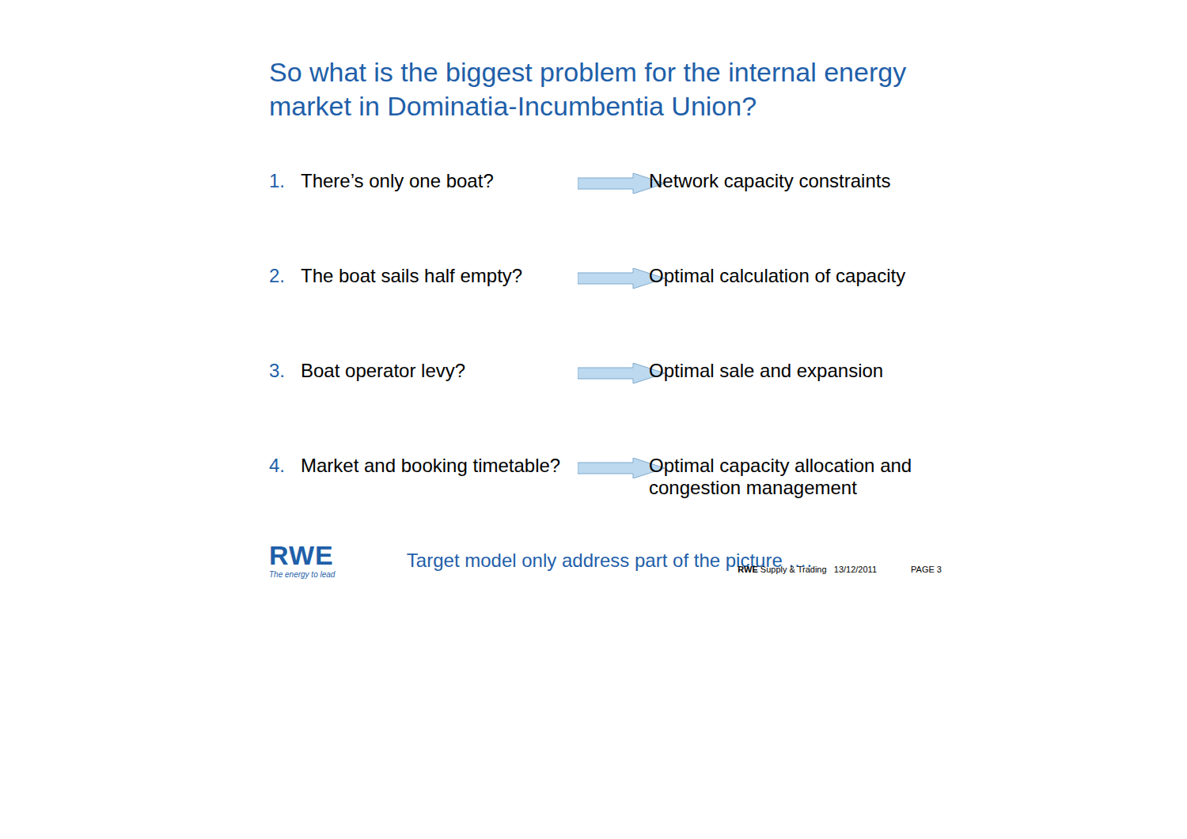So what is the biggest problem for the internal energy market in Dominatia-Incumbentia Union?
1. There’s only one boat? Network capacity constraints
2. The boat sails half empty? Optimal calculation of capacity
3. Boat operator levy? Optimal sale and expansion
4. Market and booking timetable? Optimal capacity allocation and congestion management
Target model only address part of the picture ….
RWE
The energy to lead
RWE Supply & Trading 13/12/2011 PAGE 3